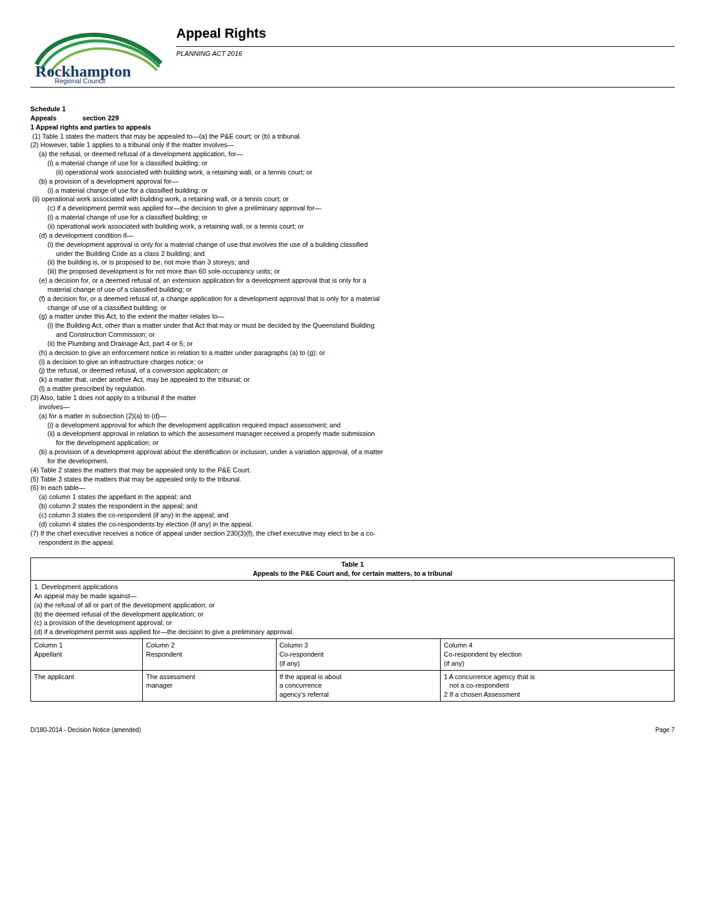Rockhampton Regional Council
Appeal Rights
PLANNING ACT 2016
Schedule 1
Appeals section 229
1 Appeal rights and parties to appeals
(1) Table 1 states the matters that may be appealed to—(a) the P&E court; or (b) a tribunal.
(2) However, table 1 applies to a tribunal only if the matter involves—
(a) the refusal, or deemed refusal of a development application, for—
(i) a material change of use for a classified building; or
(ii) operational work associated with building work, a retaining wall, or a tennis court; or
(b) a provision of a development approval for—
(i) a material change of use for a classified building; or
(ii) operational work associated with building work, a retaining wall, or a tennis court; or
(c) if a development permit was applied for—the decision to give a preliminary approval for—
(i) a material change of use for a classified building; or
(ii) operational work associated with building work, a retaining wall, or a tennis court; or
(d) a development condition if—
(i) the development approval is only for a material change of use that involves the use of a building classified
under the Building Code as a class 2 building; and
(ii) the building is, or is proposed to be, not more than 3 storeys; and
(iii) the proposed development is for not more than 60 sole-occupancy units; or
(e) a decision for, or a deemed refusal of, an extension application for a development approval that is only for a
material change of use of a classified building; or
(f) a decision for, or a deemed refusal of, a change application for a development approval that is only for a material
change of use of a classified building; or
(g) a matter under this Act, to the extent the matter relates to—
(i) the Building Act, other than a matter under that Act that may or must be decided by the Queensland Building
and Construction Commission; or
(ii) the Plumbing and Drainage Act, part 4 or 5; or
(h) a decision to give an enforcement notice in relation to a matter under paragraphs (a) to (g); or
(i) a decision to give an infrastructure charges notice; or
(j) the refusal, or deemed refusal, of a conversion application; or
(k) a matter that, under another Act, may be appealed to the tribunal; or
(l) a matter prescribed by regulation.
(3) Also, table 1 does not apply to a tribunal if the matter
involves—
(a) for a matter in subsection (2)(a) to (d)—
(i) a development approval for which the development application required impact assessment; and
(ii) a development approval in relation to which the assessment manager received a properly made submission
for the development application; or
(b) a provision of a development approval about the identification or inclusion, under a variation approval, of a matter
for the development.
(4) Table 2 states the matters that may be appealed only to the P&E Court.
(5) Table 3 states the matters that may be appealed only to the tribunal.
(6) In each table—
(a) column 1 states the appellant in the appeal; and
(b) column 2 states the respondent in the appeal; and
(c) column 3 states the co-respondent (if any) in the appeal; and
(d) column 4 states the co-respondents by election (if any) in the appeal.
(7) If the chief executive receives a notice of appeal under section 230(3)(f), the chief executive may elect to be a co-
respondent in the appeal.
| Table 1 Appeals to the P&E Court and, for certain matters, to a tribunal |
| 1. Development applications An appeal may be made against— (a) the refusal of all or part of the development application; or (b) the deemed refusal of the development application; or (c) a provision of the development approval; or (d) if a development permit was applied for—the decision to give a preliminary approval. |
| Column 1 Appellant | Column 2 Respondent | Column 3 Co-respondent (if any) | Column 4 Co-respondent by election (if any) |
| The applicant | The assessment manager | If the appeal is about a concurrence agency’s referral | 1 A concurrence agency that is not a co-respondent 2 If a chosen Assessment |
D/180-2014 - Decision Notice (amended)
Page 7